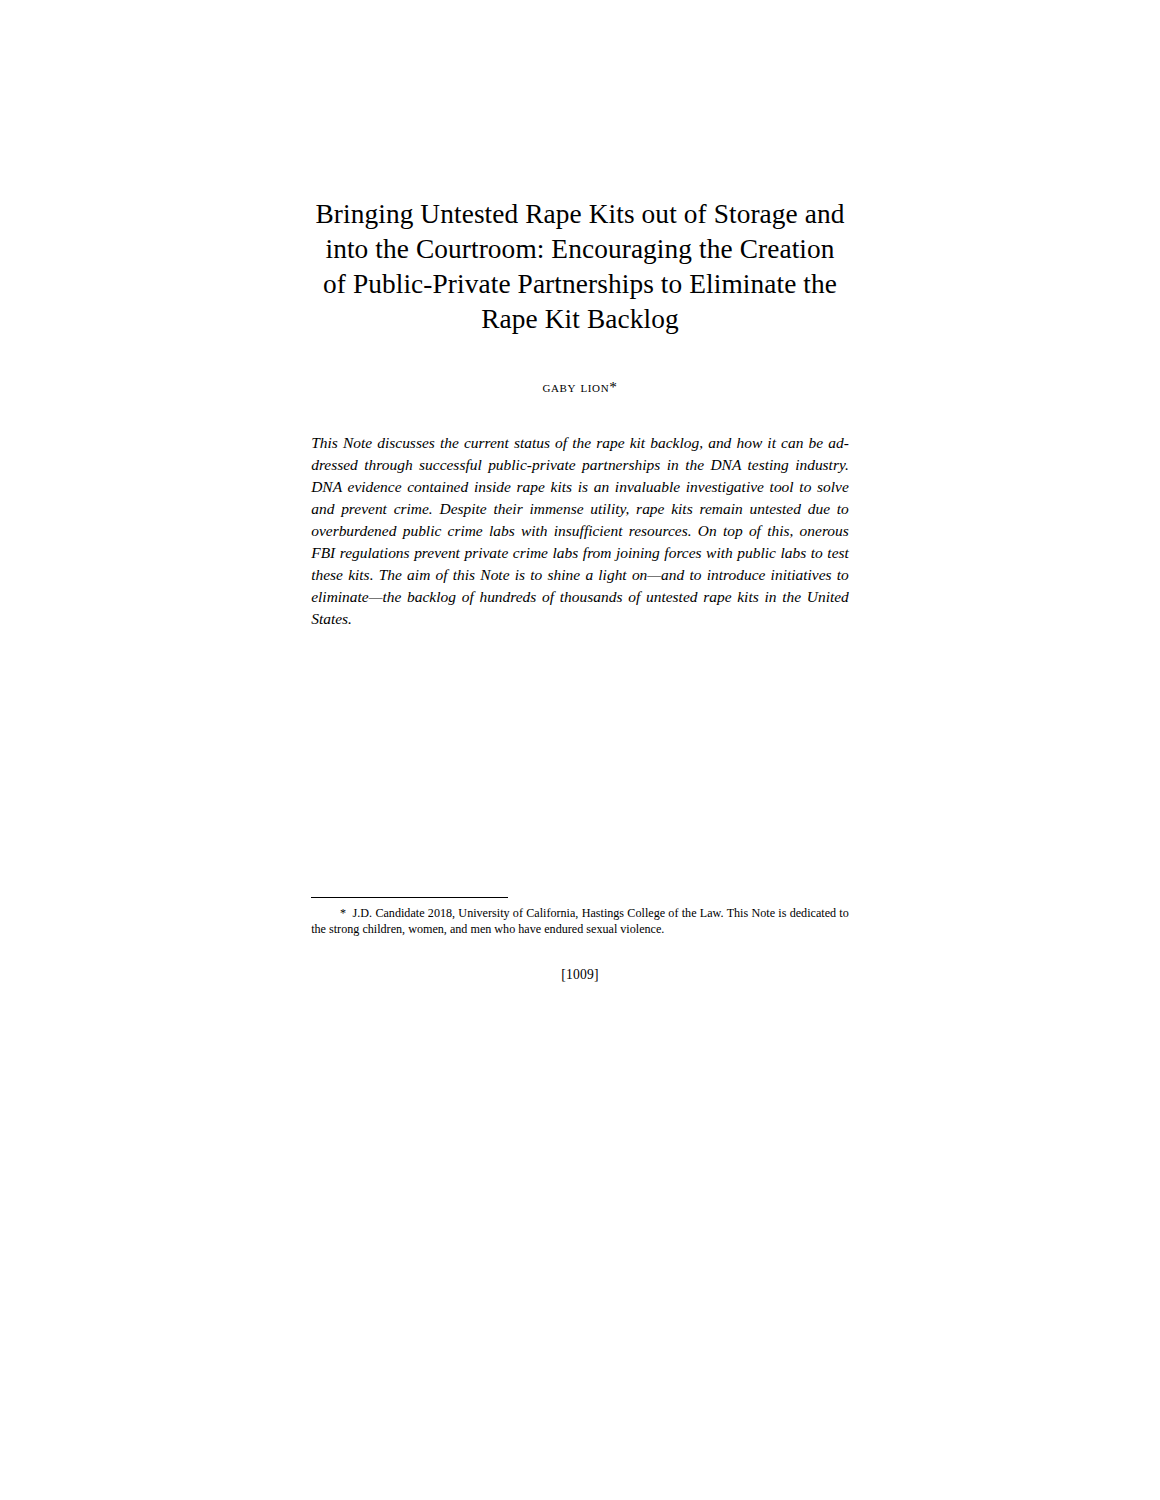Bringing Untested Rape Kits out of Storage and into the Courtroom: Encouraging the Creation of Public-Private Partnerships to Eliminate the Rape Kit Backlog
Gaby Lion*
This Note discusses the current status of the rape kit backlog, and how it can be addressed through successful public-private partnerships in the DNA testing industry. DNA evidence contained inside rape kits is an invaluable investigative tool to solve and prevent crime. Despite their immense utility, rape kits remain untested due to overburdened public crime labs with insufficient resources. On top of this, onerous FBI regulations prevent private crime labs from joining forces with public labs to test these kits. The aim of this Note is to shine a light on—and to introduce initiatives to eliminate—the backlog of hundreds of thousands of untested rape kits in the United States.
* J.D. Candidate 2018, University of California, Hastings College of the Law. This Note is dedicated to the strong children, women, and men who have endured sexual violence.
[1009]